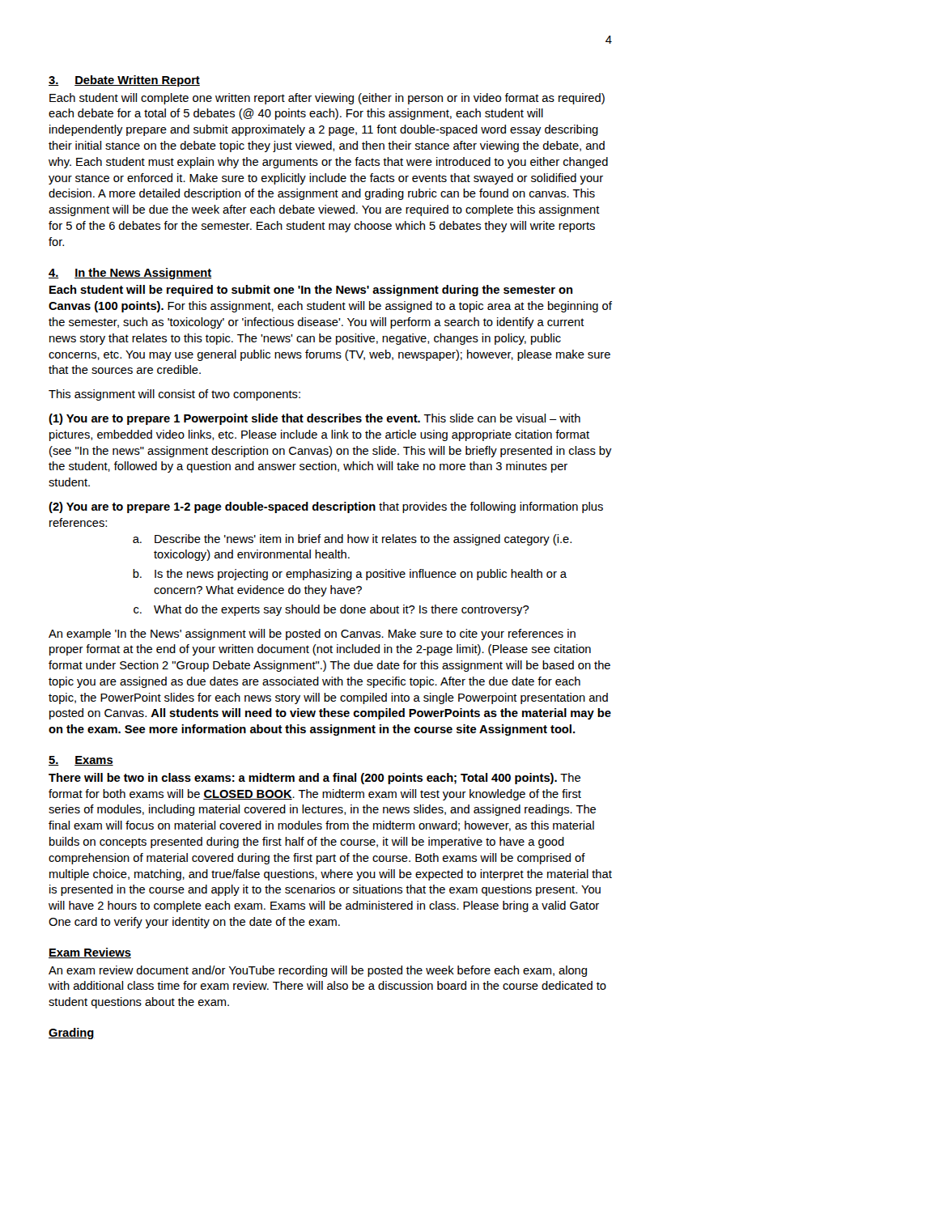4
3. Debate Written Report
Each student will complete one written report after viewing (either in person or in video format as required) each debate for a total of 5 debates (@ 40 points each). For this assignment, each student will independently prepare and submit approximately a 2 page, 11 font double-spaced word essay describing their initial stance on the debate topic they just viewed, and then their stance after viewing the debate, and why. Each student must explain why the arguments or the facts that were introduced to you either changed your stance or enforced it. Make sure to explicitly include the facts or events that swayed or solidified your decision. A more detailed description of the assignment and grading rubric can be found on canvas. This assignment will be due the week after each debate viewed. You are required to complete this assignment for 5 of the 6 debates for the semester. Each student may choose which 5 debates they will write reports for.
4. In the News Assignment
Each student will be required to submit one 'In the News' assignment during the semester on Canvas (100 points). For this assignment, each student will be assigned to a topic area at the beginning of the semester, such as 'toxicology' or 'infectious disease'. You will perform a search to identify a current news story that relates to this topic. The 'news' can be positive, negative, changes in policy, public concerns, etc. You may use general public news forums (TV, web, newspaper); however, please make sure that the sources are credible.
This assignment will consist of two components:
(1) You are to prepare 1 Powerpoint slide that describes the event. This slide can be visual – with pictures, embedded video links, etc. Please include a link to the article using appropriate citation format (see "In the news" assignment description on Canvas) on the slide. This will be briefly presented in class by the student, followed by a question and answer section, which will take no more than 3 minutes per student.
(2) You are to prepare 1-2 page double-spaced description that provides the following information plus references:
Describe the 'news' item in brief and how it relates to the assigned category (i.e. toxicology) and environmental health.
Is the news projecting or emphasizing a positive influence on public health or a concern? What evidence do they have?
What do the experts say should be done about it? Is there controversy?
An example 'In the News' assignment will be posted on Canvas. Make sure to cite your references in proper format at the end of your written document (not included in the 2-page limit). (Please see citation format under Section 2 "Group Debate Assignment".) The due date for this assignment will be based on the topic you are assigned as due dates are associated with the specific topic. After the due date for each topic, the PowerPoint slides for each news story will be compiled into a single Powerpoint presentation and posted on Canvas. All students will need to view these compiled PowerPoints as the material may be on the exam. See more information about this assignment in the course site Assignment tool.
5. Exams
There will be two in class exams: a midterm and a final (200 points each; Total 400 points). The format for both exams will be CLOSED BOOK. The midterm exam will test your knowledge of the first series of modules, including material covered in lectures, in the news slides, and assigned readings. The final exam will focus on material covered in modules from the midterm onward; however, as this material builds on concepts presented during the first half of the course, it will be imperative to have a good comprehension of material covered during the first part of the course. Both exams will be comprised of multiple choice, matching, and true/false questions, where you will be expected to interpret the material that is presented in the course and apply it to the scenarios or situations that the exam questions present. You will have 2 hours to complete each exam. Exams will be administered in class. Please bring a valid Gator One card to verify your identity on the date of the exam.
Exam Reviews
An exam review document and/or YouTube recording will be posted the week before each exam, along with additional class time for exam review. There will also be a discussion board in the course dedicated to student questions about the exam.
Grading